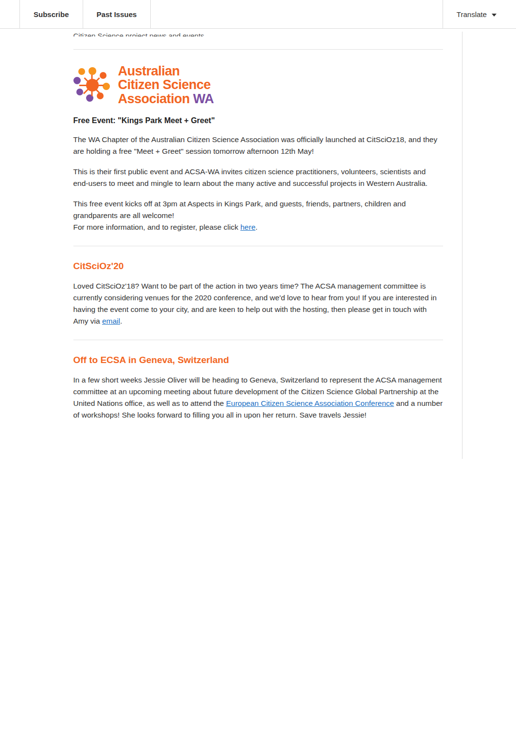Subscribe Past Issues
Translate
Citizen Science project news and events
Australian
Citizen Science
Association WA
Free Event: "Kings Park Meet + Greet"
The WA Chapter of the Australian Citizen Science Association was officially launched at CitSciOz18, and they are holding a free "Meet + Greet" session tomorrow afternoon 12th May!
This is their first public event and ACSA-WA invites citizen science practitioners, volunteers, scientists and end-users to meet and mingle to learn about the many active and successful projects in Western Australia.
This free event kicks off at 3pm at Aspects in Kings Park, and guests, friends, partners, children and grandparents are all welcome!
For more information, and to register, please click here.
CitSciOz'20
Loved CitSciOz'18? Want to be part of the action in two years time? The ACSA management committee is currently considering venues for the 2020 conference, and we'd love to hear from you! If you are interested in having the event come to your city, and are keen to help out with the hosting, then please get in touch with Amy via email.
Off to ECSA in Geneva, Switzerland
In a few short weeks Jessie Oliver will be heading to Geneva, Switzerland to represent the ACSA management committee at an upcoming meeting about future development of the Citizen Science Global Partnership at the United Nations office, as well as to attend the European Citizen Science Association Conference and a number of workshops! She looks forward to filling you all in upon her return. Save travels Jessie!